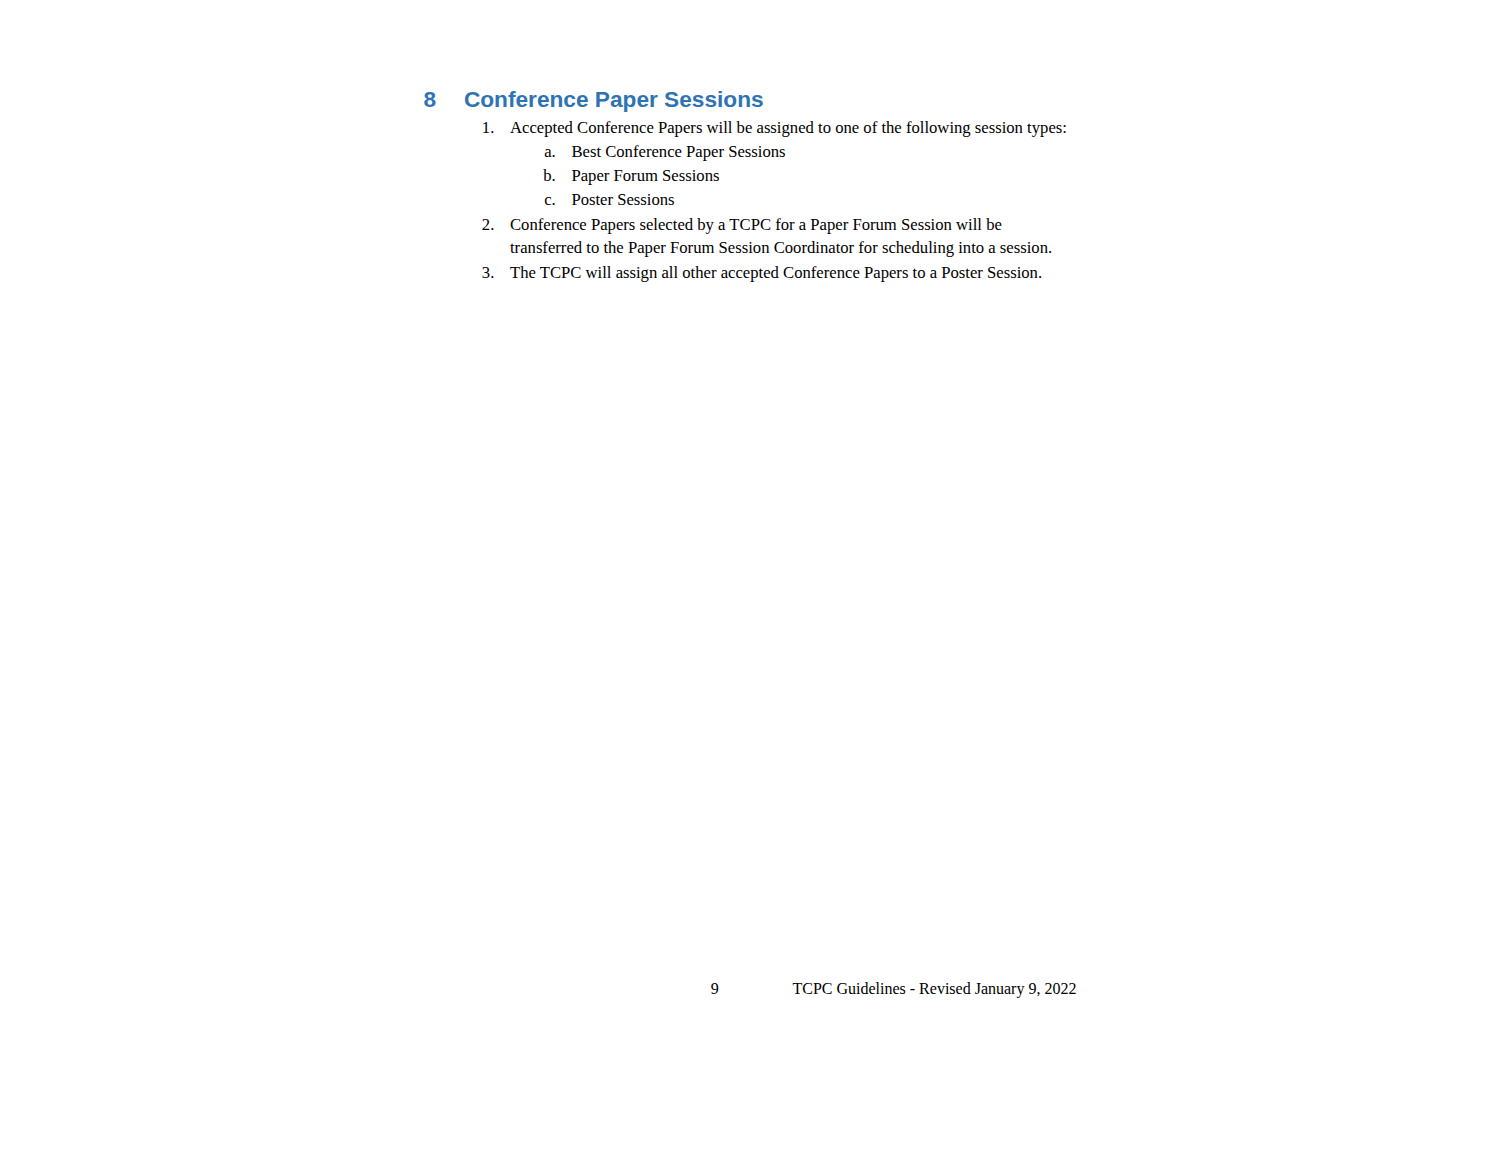8 Conference Paper Sessions
Accepted Conference Papers will be assigned to one of the following session types:
Best Conference Paper Sessions
Paper Forum Sessions
Poster Sessions
Conference Papers selected by a TCPC for a Paper Forum Session will be transferred to the Paper Forum Session Coordinator for scheduling into a session.
The TCPC will assign all other accepted Conference Papers to a Poster Session.
9 TCPC Guidelines - Revised January 9, 2022